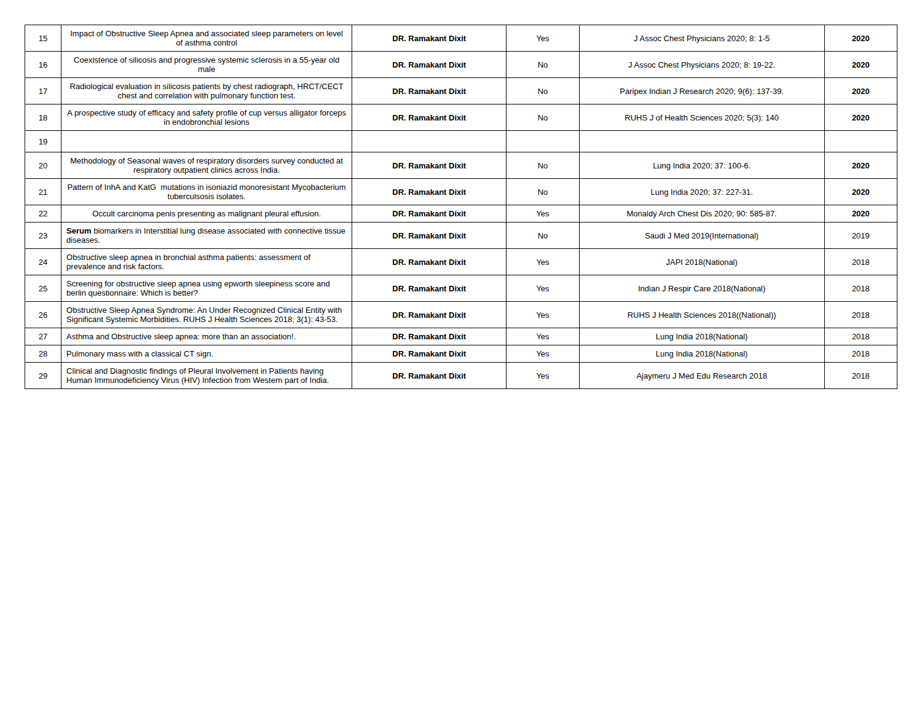| 15 | Impact of Obstructive Sleep Apnea and associated sleep parameters on level of asthma control | DR. Ramakant Dixit | Yes | J Assoc Chest Physicians 2020; 8: 1-5 | 2020 |
| 16 | Coexistence of silicosis and progressive systemic sclerosis in a 55-year old male | DR. Ramakant Dixit | No | J Assoc Chest Physicians 2020; 8: 19-22. | 2020 |
| 17 | Radiological evaluation in silicosis patients by chest radiograph, HRCT/CECT chest and correlation with pulmonary function test. | DR. Ramakant Dixit | No | Paripex Indian J Research 2020; 9(6): 137-39. | 2020 |
| 18 | A prospective study of efficacy and safety profile of cup versus alligator forceps in endobronchial lesions | DR. Ramakant Dixit | No | RUHS J of Health Sciences 2020; 5(3): 140 | 2020 |
| 19 | | | | | |
| 20 | Methodology of Seasonal waves of respiratory disorders survey conducted at respiratory outpatient clinics across India. | DR. Ramakant Dixit | No | Lung India 2020; 37: 100-6. | 2020 |
| 21 | Pattern of InhA and KatG mutations in isoniazid monoresistant Mycobacterium tuberculsosis isolates. | DR. Ramakant Dixit | No | Lung India 2020; 37: 227-31. | 2020 |
| 22 | Occult carcinoma penis presenting as malignant pleural effusion. | DR. Ramakant Dixit | Yes | Monaldy Arch Chest Dis 2020; 90: 585-87. | 2020 |
| 23 | Serum biomarkers in Interstitial lung disease associated with connective tissue diseases. | DR. Ramakant Dixit | No | Saudi J Med 2019(International) | 2019 |
| 24 | Obstructive sleep apnea in bronchial asthma patients: assessment of prevalence and risk factors. | DR. Ramakant Dixit | Yes | JAPI 2018(National) | 2018 |
| 25 | Screening for obstructive sleep apnea using epworth sleepiness score and berlin questionnaire: Which is better? | DR. Ramakant Dixit | Yes | Indian J Respir Care 2018(National) | 2018 |
| 26 | Obstructive Sleep Apnea Syndrome: An Under Recognized Clinical Entity with Significant Systemic Morbidities. RUHS J Health Sciences 2018; 3(1): 43-53. | DR. Ramakant Dixit | Yes | RUHS J Health Sciences 2018((National)) | 2018 |
| 27 | Asthma and Obstructive sleep apnea: more than an association!. | DR. Ramakant Dixit | Yes | Lung India 2018(National) | 2018 |
| 28 | Pulmonary mass with a classical CT sign. | DR. Ramakant Dixit | Yes | Lung India 2018(National) | 2018 |
| 29 | Clinical and Diagnostic findings of Pleural Involvement in Patients having Human Immunodeficiency Virus (HIV) Infection from Western part of India. | DR. Ramakant Dixit | Yes | Ajaymeru J Med Edu Research 2018 | 2018 |